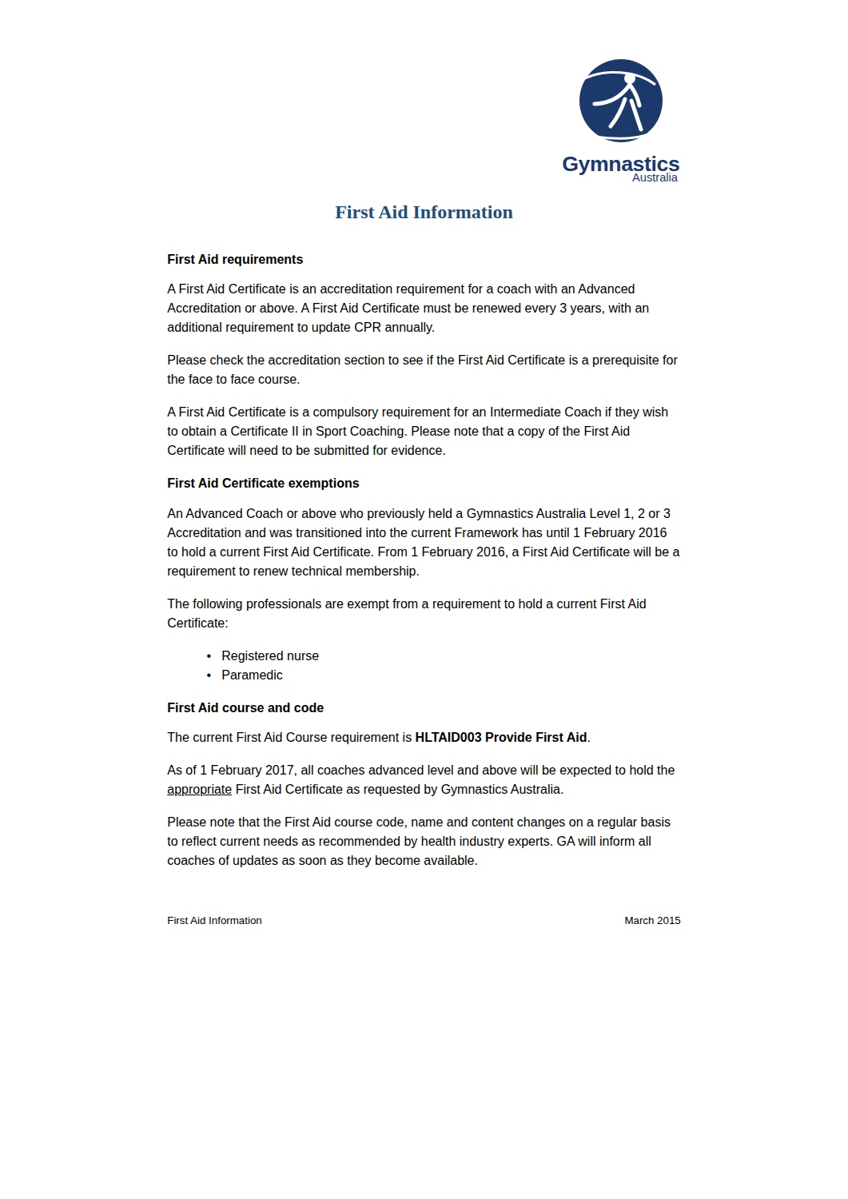Gymnastics
Australia
First Aid Information
First Aid requirements
A First Aid Certificate is an accreditation requirement for a coach with an Advanced Accreditation or above. A First Aid Certificate must be renewed every 3 years, with an additional requirement to update CPR annually.
Please check the accreditation section to see if the First Aid Certificate is a prerequisite for the face to face course.
A First Aid Certificate is a compulsory requirement for an Intermediate Coach if they wish to obtain a Certificate II in Sport Coaching. Please note that a copy of the First Aid Certificate will need to be submitted for evidence.
First Aid Certificate exemptions
An Advanced Coach or above who previously held a Gymnastics Australia Level 1, 2 or 3 Accreditation and was transitioned into the current Framework has until 1 February 2016 to hold a current First Aid Certificate. From 1 February 2016, a First Aid Certificate will be a requirement to renew technical membership.
The following professionals are exempt from a requirement to hold a current First Aid Certificate:
Registered nurse
Paramedic
First Aid course and code
The current First Aid Course requirement is HLTAID003 Provide First Aid.
As of 1 February 2017, all coaches advanced level and above will be expected to hold the appropriate First Aid Certificate as requested by Gymnastics Australia.
Please note that the First Aid course code, name and content changes on a regular basis to reflect current needs as recommended by health industry experts. GA will inform all coaches of updates as soon as they become available.
First Aid Information March 2015